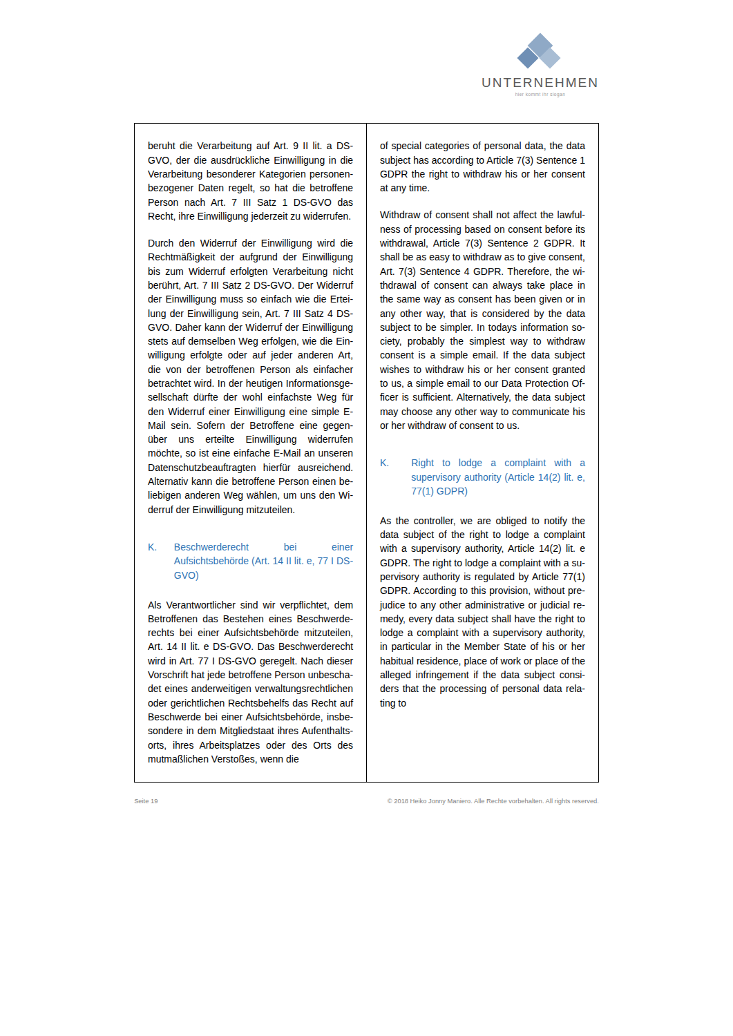UNTERNEHMEN
hier kommt ihr slogan
| beruht die Verarbeitung auf Art. 9 II lit. a DS-GVO, der die ausdrückliche Einwilligung in die Verarbeitung besonderer Kategorien personenbezogener Daten regelt, so hat die betroffene Person nach Art. 7 III Satz 1 DS-GVO das Recht, ihre Einwilligung jederzeit zu widerrufen. Durch den Widerruf der Einwilligung wird die Rechtmäßigkeit der aufgrund der Einwilligung bis zum Widerruf erfolgten Verarbeitung nicht berührt, Art. 7 III Satz 2 DS-GVO. Der Widerruf der Einwilligung muss so einfach wie die Erteilung der Einwilligung sein, Art. 7 III Satz 4 DS-GVO. Daher kann der Widerruf der Einwilligung stets auf demselben Weg erfolgen, wie die Einwilligung erfolgte oder auf jeder anderen Art, die von der betroffenen Person als einfacher betrachtet wird. In der heutigen Informationsgesellschaft dürfte der wohl einfachste Weg für den Widerruf einer Einwilligung eine simple E-Mail sein. Sofern der Betroffene eine gegenüber uns erteilte Einwilligung widerrufen möchte, so ist eine einfache E-Mail an unseren Datenschutzbeauftragten hierfür ausreichend. Alternativ kann die betroffene Person einen beliebigen anderen Weg wählen, um uns den Widerruf der Einwilligung mitzuteilen. K. Beschwerderecht bei einer Aufsichtsbehörde (Art. 14 II lit. e, 77 I DS-GVO) Als Verantwortlicher sind wir verpflichtet, dem Betroffenen das Bestehen eines Beschwerderechts bei einer Aufsichtsbehörde mitzuteilen, Art. 14 II lit. e DS-GVO. Das Beschwerderecht wird in Art. 77 I DS-GVO geregelt. Nach dieser Vorschrift hat jede betroffene Person unbeschadet eines anderweitigen verwaltungsrechtlichen oder gerichtlichen Rechtsbehelfs das Recht auf Beschwerde bei einer Aufsichtsbehörde, insbesondere in dem Mitgliedstaat ihres Aufenthaltsorts, ihres Arbeitsplatzes oder des Orts des mutmaßlichen Verstoßes, wenn die | of special categories of personal data, the data subject has according to Article 7(3) Sentence 1 GDPR the right to withdraw his or her consent at any time. Withdraw of consent shall not affect the lawfulness of processing based on consent before its withdrawal, Article 7(3) Sentence 2 GDPR. It shall be as easy to withdraw as to give consent, Art. 7(3) Sentence 4 GDPR. Therefore, the withdrawal of consent can always take place in the same way as consent has been given or in any other way, that is considered by the data subject to be simpler. In todays information society, probably the simplest way to withdraw consent is a simple email. If the data subject wishes to withdraw his or her consent granted to us, a simple email to our Data Protection Officer is sufficient. Alternatively, the data subject may choose any other way to communicate his or her withdraw of consent to us. K. Right to lodge a complaint with a supervisory authority (Article 14(2) lit. e, 77(1) GDPR) As the controller, we are obliged to notify the data subject of the right to lodge a complaint with a supervisory authority, Article 14(2) lit. e GDPR. The right to lodge a complaint with a supervisory authority is regulated by Article 77(1) GDPR. According to this provision, without prejudice to any other administrative or judicial remedy, every data subject shall have the right to lodge a complaint with a supervisory authority, in particular in the Member State of his or her habitual residence, place of work or place of the alleged infringement if the data subject considers that the processing of personal data relating to |
Seite 19
© 2018 Heiko Jonny Maniero. Alle Rechte vorbehalten. All rights reserved.